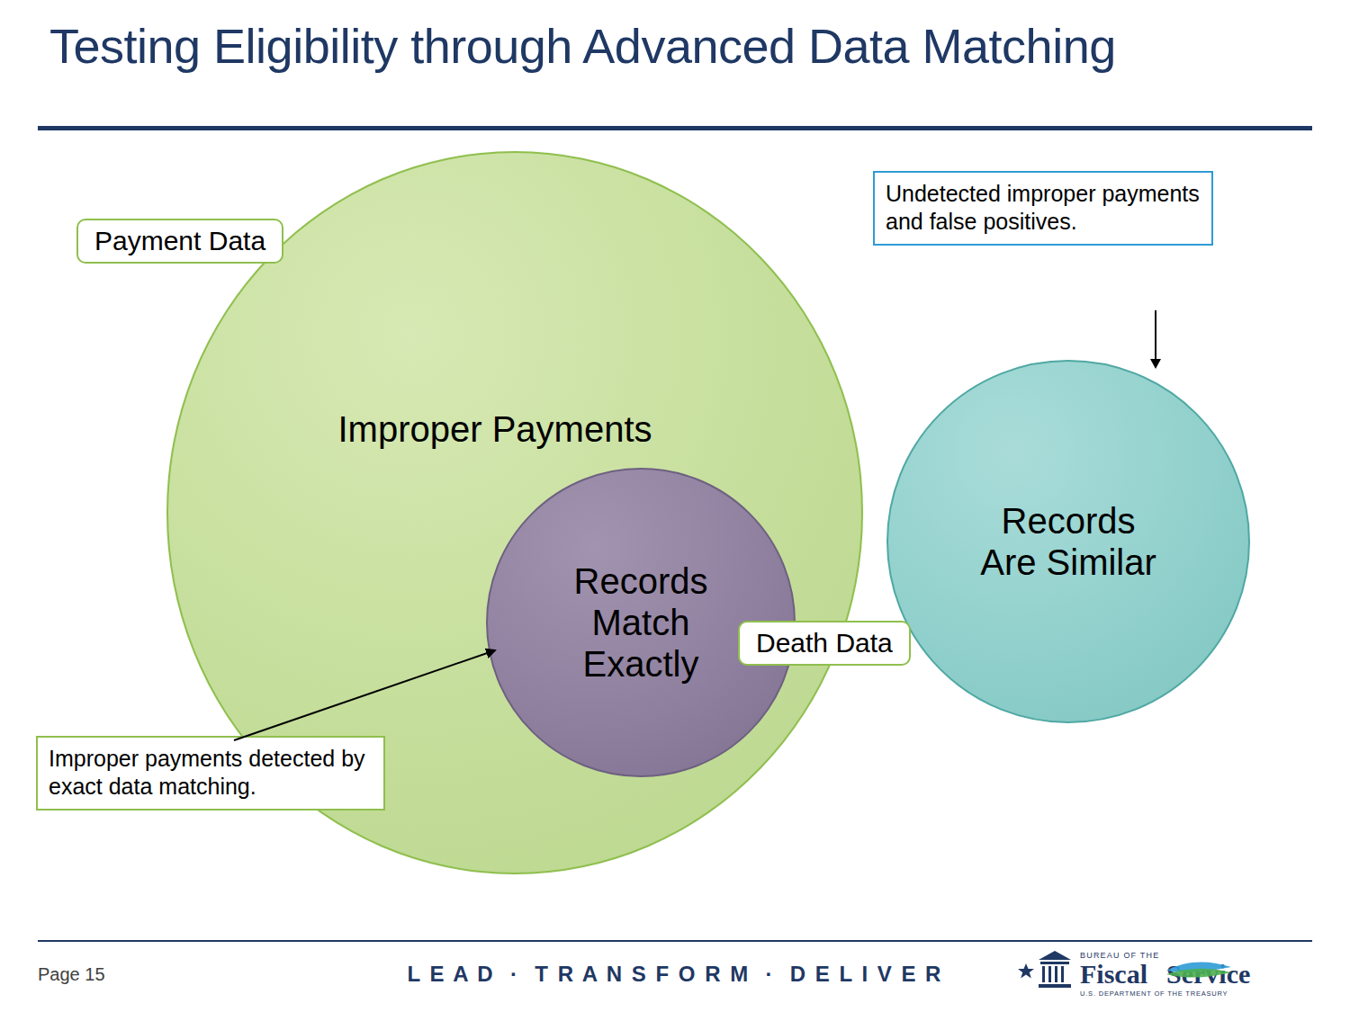Testing Eligibility through Advanced Data Matching
Improper Payments
Records
Match
Exactly
Records
Are Similar
Payment Data
Death Data
Undetected improper payments and false positives.
Improper payments detected by exact data matching.
Page 15
L E A D · T R A N S F O R M · D E L I V E R
BUREAU OF THE Fiscal Service U.S. DEPARTMENT OF THE TREASURY